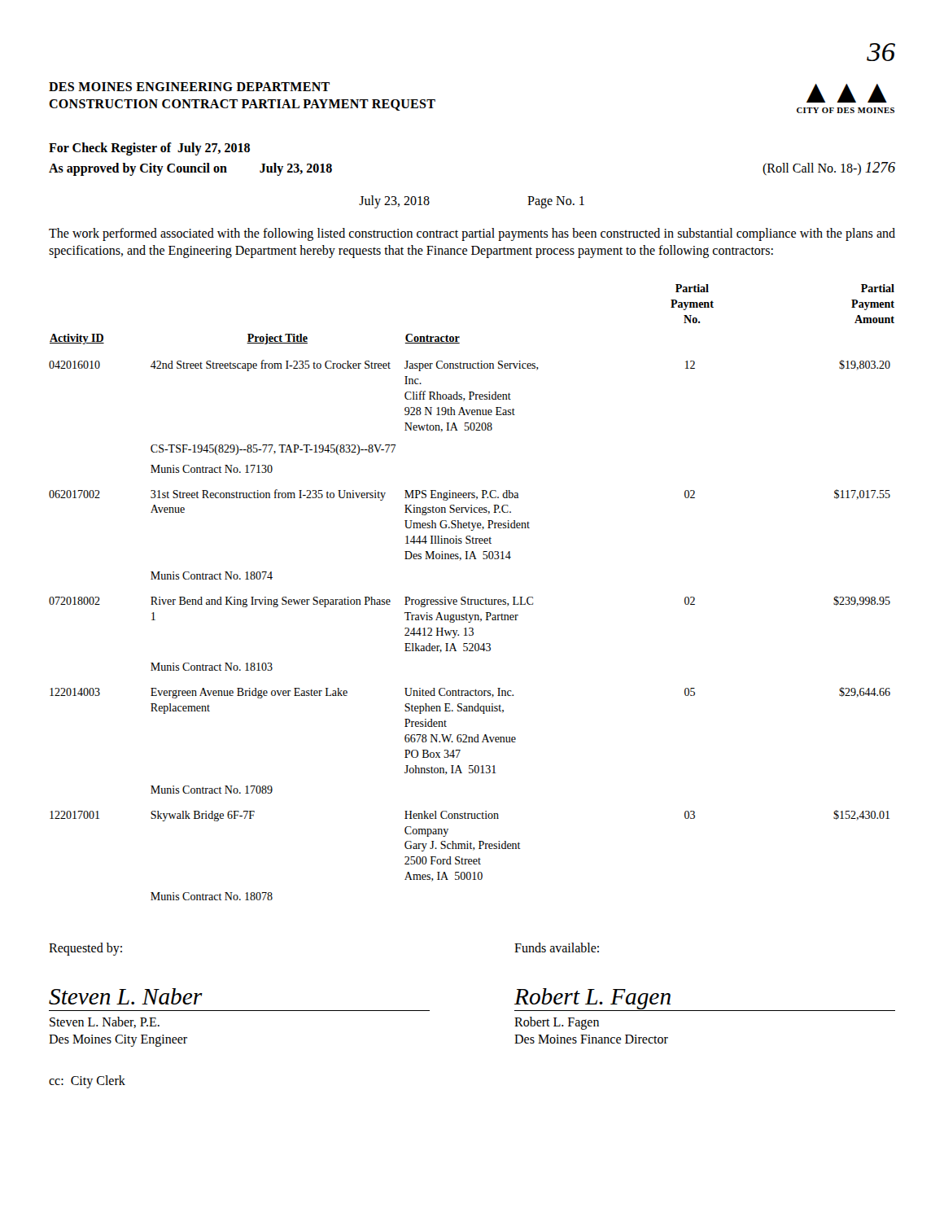36
DES MOINES ENGINEERING DEPARTMENT
CONSTRUCTION CONTRACT PARTIAL PAYMENT REQUEST
▲▲▲
CITY OF DES MOINES
For Check Register of July 27, 2018
As approved by City Council on July 23, 2018 (Roll Call No. 18-) 1276
July 23, 2018 Page No. 1
The work performed associated with the following listed construction contract partial payments has been constructed in substantial compliance with the plans and specifications, and the Engineering Department hereby requests that the Finance Department process payment to the following contractors:
| | | | Partial Payment No. | Partial Payment Amount |
| --- | --- | --- | --- | --- |
| Activity ID | Project Title | Contractor | | |
| 042016010 | 42nd Street Streetscape from I-235 to Crocker Street | Jasper Construction Services, Inc. Cliff Rhoads, President 928 N 19th Avenue East Newton, IA 50208 | 12 | $19,803.20 |
| | CS-TSF-1945(829)--85-77, TAP-T-1945(832)--8V-77 |
| | Munis Contract No. 17130 |
| 062017002 | 31st Street Reconstruction from I-235 to University Avenue | MPS Engineers, P.C. dba Kingston Services, P.C. Umesh G.Shetye, President 1444 Illinois Street Des Moines, IA 50314 | 02 | $117,017.55 |
| | Munis Contract No. 18074 |
| 072018002 | River Bend and King Irving Sewer Separation Phase 1 | Progressive Structures, LLC Travis Augustyn, Partner 24412 Hwy. 13 Elkader, IA 52043 | 02 | $239,998.95 |
| | Munis Contract No. 18103 |
| 122014003 | Evergreen Avenue Bridge over Easter Lake Replacement | United Contractors, Inc. Stephen E. Sandquist, President 6678 N.W. 62nd Avenue PO Box 347 Johnston, IA 50131 | 05 | $29,644.66 |
| | Munis Contract No. 17089 |
| 122017001 | Skywalk Bridge 6F-7F | Henkel Construction Company Gary J. Schmit, President 2500 Ford Street Ames, IA 50010 | 03 | $152,430.01 |
| | Munis Contract No. 18078 |
Requested by:
Steven L. Naber
Steven L. Naber, P.E.
Des Moines City Engineer
Funds available:
Robert L. Fagen
Robert L. Fagen
Des Moines Finance Director
cc: City Clerk